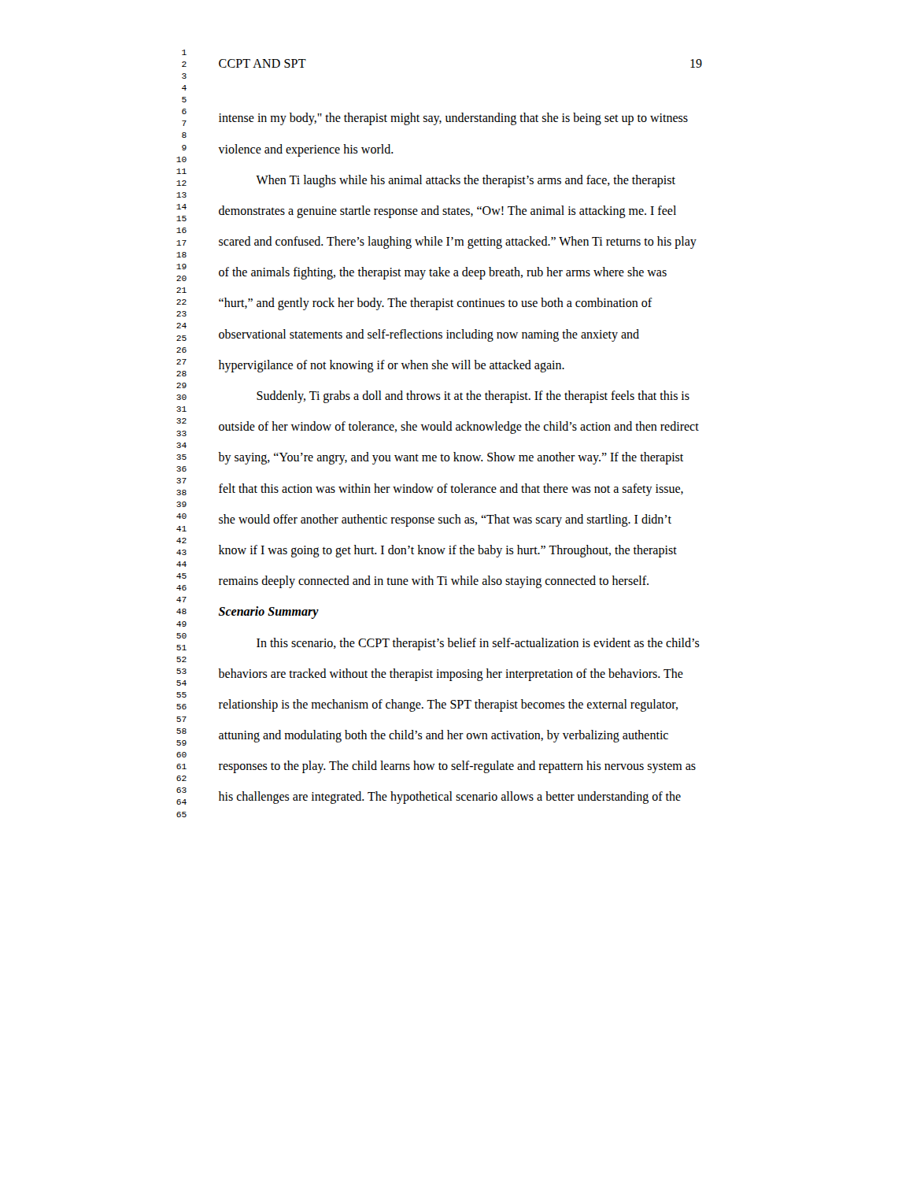1
2
3
4
5
6
7
8
9
10
11
12
13
14
15
16
17
18
19
20
21
22
23
24
25
26
27
28
29
30
31
32
33
34
35
36
37
38
39
40
41
42
43
44
45
46
47
48
49
50
51
52
53
54
55
56
57
58
59
60
61
62
63
64
65
CCPT AND SPT 19
intense in my body," the therapist might say, understanding that she is being set up to witness violence and experience his world.
When Ti laughs while his animal attacks the therapist’s arms and face, the therapist demonstrates a genuine startle response and states, “Ow! The animal is attacking me. I feel scared and confused. There’s laughing while I’m getting attacked.” When Ti returns to his play of the animals fighting, the therapist may take a deep breath, rub her arms where she was “hurt,” and gently rock her body. The therapist continues to use both a combination of observational statements and self-reflections including now naming the anxiety and hypervigilance of not knowing if or when she will be attacked again.
Suddenly, Ti grabs a doll and throws it at the therapist. If the therapist feels that this is outside of her window of tolerance, she would acknowledge the child’s action and then redirect by saying, “You’re angry, and you want me to know. Show me another way.” If the therapist felt that this action was within her window of tolerance and that there was not a safety issue, she would offer another authentic response such as, “That was scary and startling. I didn’t know if I was going to get hurt. I don’t know if the baby is hurt.” Throughout, the therapist remains deeply connected and in tune with Ti while also staying connected to herself.
Scenario Summary
In this scenario, the CCPT therapist’s belief in self-actualization is evident as the child’s behaviors are tracked without the therapist imposing her interpretation of the behaviors. The relationship is the mechanism of change. The SPT therapist becomes the external regulator, attuning and modulating both the child’s and her own activation, by verbalizing authentic responses to the play. The child learns how to self-regulate and repattern his nervous system as his challenges are integrated. The hypothetical scenario allows a better understanding of the